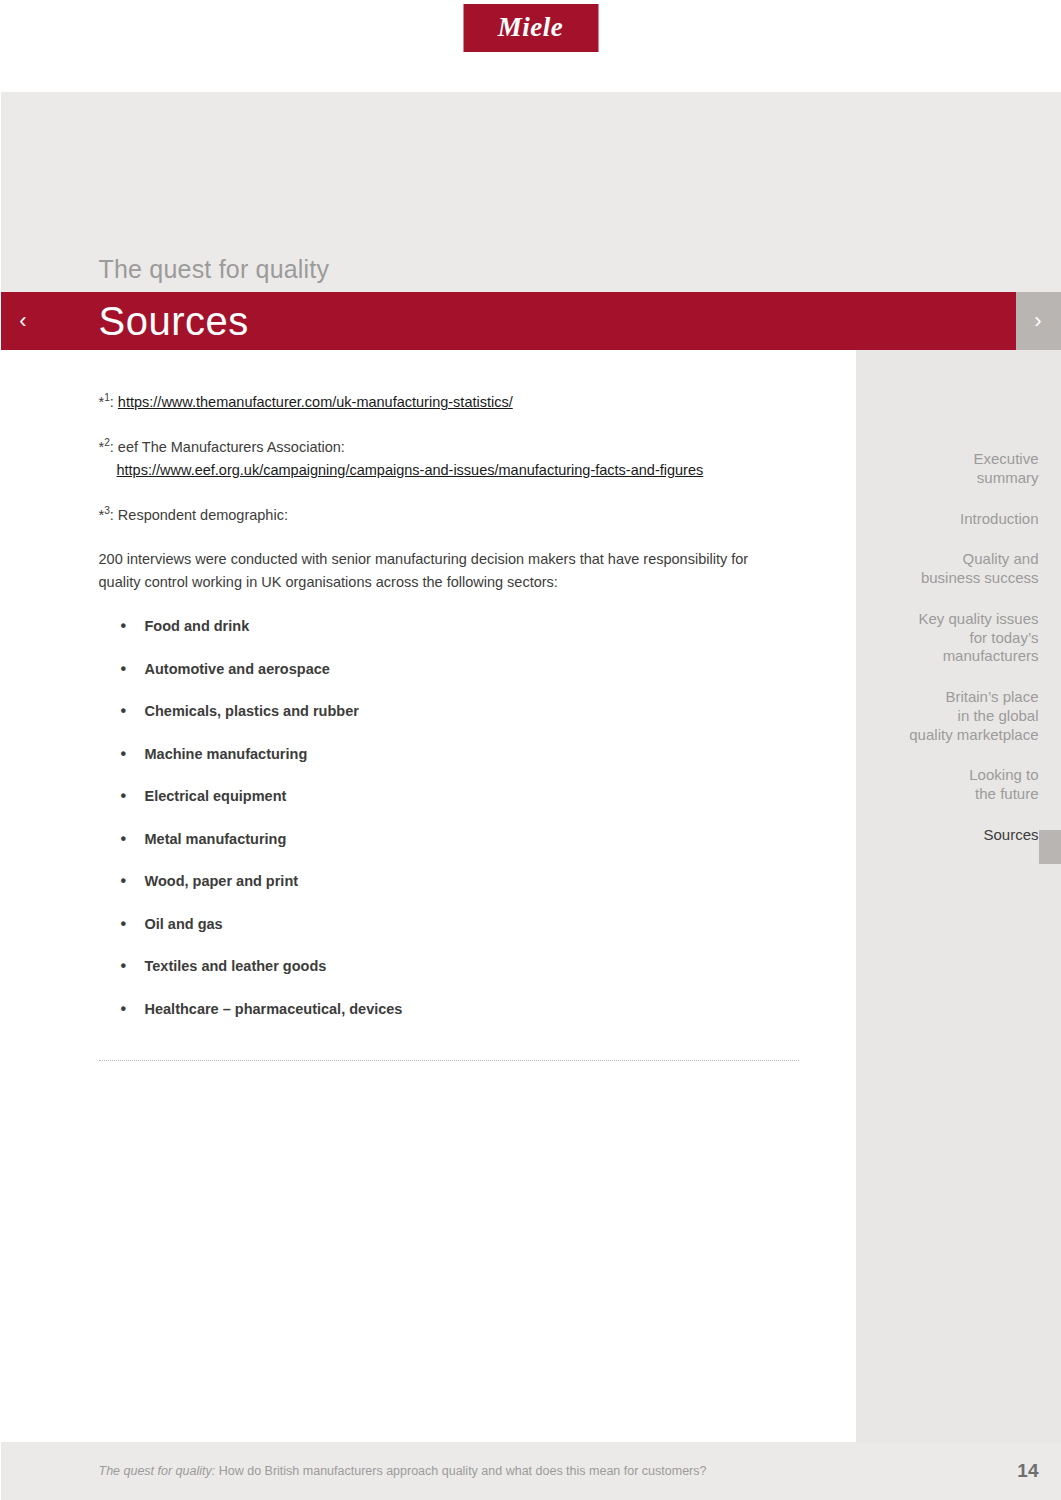Miele
The quest for quality
‹
Sources
›
*1: https://www.themanufacturer.com/uk-manufacturing-statistics/
*2: eef The Manufacturers Association:
https://www.eef.org.uk/campaigning/campaigns-and-issues/manufacturing-facts-and-figures
*3: Respondent demographic:
200 interviews were conducted with senior manufacturing decision makers that have responsibility for quality control working in UK organisations across the following sectors:
Food and drink
Automotive and aerospace
Chemicals, plastics and rubber
Machine manufacturing
Electrical equipment
Metal manufacturing
Wood, paper and print
Oil and gas
Textiles and leather goods
Healthcare – pharmaceutical, devices
Executive
summary
Introduction
Quality and
business success
Key quality issues
for today’s
manufacturers
Britain’s place
in the global
quality marketplace
Looking to
the future
Sources
The quest for quality: How do British manufacturers approach quality and what does this mean for customers?
14